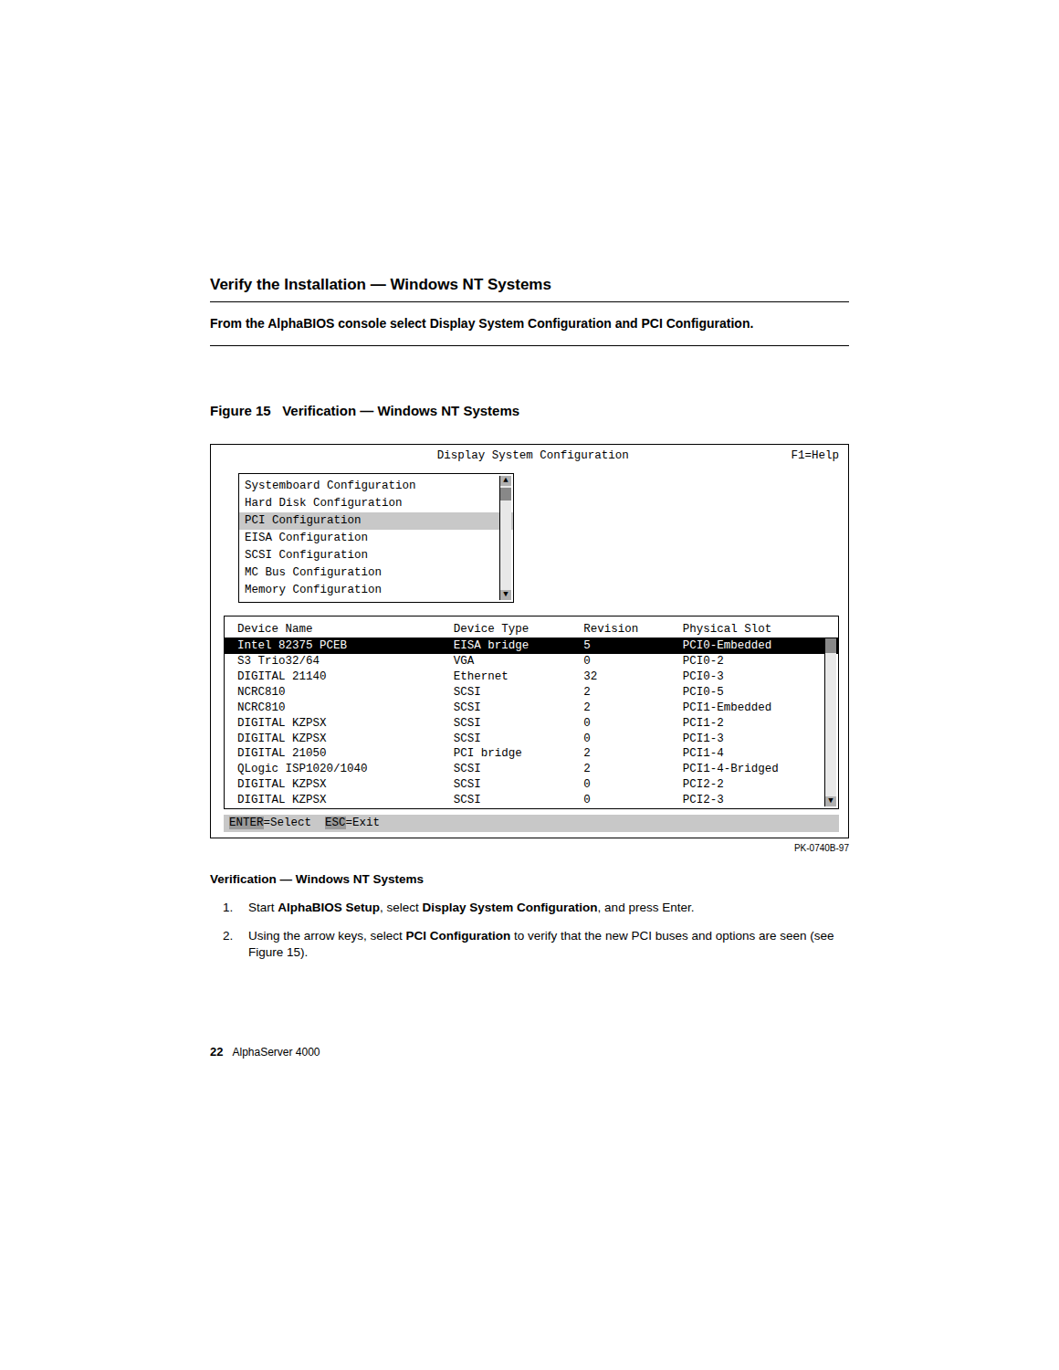Verify the Installation — Windows NT Systems
From the AlphaBIOS console select Display System Configuration and PCI Configuration.
Figure 15 Verification — Windows NT Systems
Display System Configuration F1=Help
Systemboard Configuration
Hard Disk Configuration
PCI Configuration
EISA Configuration
SCSI Configuration
MC Bus Configuration
Memory Configuration
▲
▼
| Device Name | Device Type | Revision | Physical Slot |
| --- | --- | --- | --- |
| Intel 82375 PCEB | EISA bridge | 5 | PCI0-Embedded |
| S3 Trio32/64 | VGA | 0 | PCI0-2 |
| DIGITAL 21140 | Ethernet | 32 | PCI0-3 |
| NCRC810 | SCSI | 2 | PCI0-5 |
| NCRC810 | SCSI | 2 | PCI1-Embedded |
| DIGITAL KZPSX | SCSI | 0 | PCI1-2 |
| DIGITAL KZPSX | SCSI | 0 | PCI1-3 |
| DIGITAL 21050 | PCI bridge | 2 | PCI1-4 |
| QLogic ISP1020/1040 | SCSI | 2 | PCI1-4-Bridged |
| DIGITAL KZPSX | SCSI | 0 | PCI2-2 |
| DIGITAL KZPSX | SCSI | 0 | PCI2-3 |
▼
ENTER=Select ESC=Exit
PK-0740B-97
Verification — Windows NT Systems
Start AlphaBIOS Setup, select Display System Configuration, and press Enter.
Using the arrow keys, select PCI Configuration to verify that the new PCI buses and options are seen (see Figure 15).
22 AlphaServer 4000